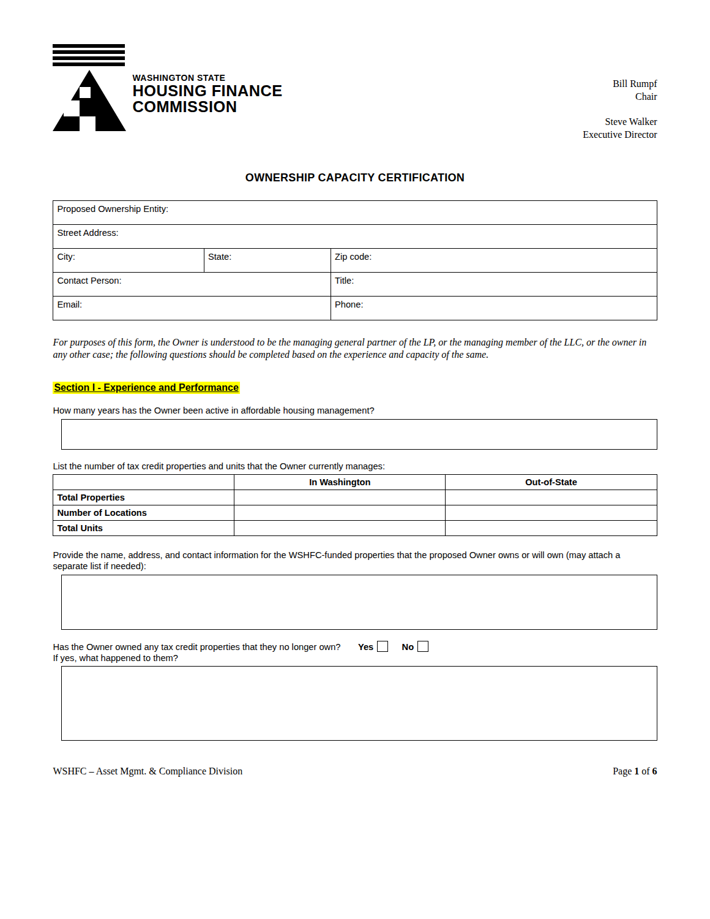WASHINGTON STATE
HOUSING FINANCE
COMMISSION
Bill Rumpf
Chair
Steve Walker
Executive Director
OWNERSHIP CAPACITY CERTIFICATION
| Proposed Ownership Entity: |
| Street Address: |
| City: | State: | Zip code: |
| Contact Person: | Title: |
| Email: | Phone: |
For purposes of this form, the Owner is understood to be the managing general partner of the LP, or the managing member of the LLC, or the owner in any other case; the following questions should be completed based on the experience and capacity of the same.
Section I - Experience and Performance
How many years has the Owner been active in affordable housing management?
List the number of tax credit properties and units that the Owner currently manages:
| | In Washington | Out-of-State |
| Total Properties | | |
| Number of Locations | | |
| Total Units | | |
Provide the name, address, and contact information for the WSHFC-funded properties that the proposed Owner owns or will own (may attach a separate list if needed):
Has the Owner owned any tax credit properties that they no longer own? Yes No
If yes, what happened to them?
WSHFC – Asset Mgmt. & Compliance Division
Page 1 of 6